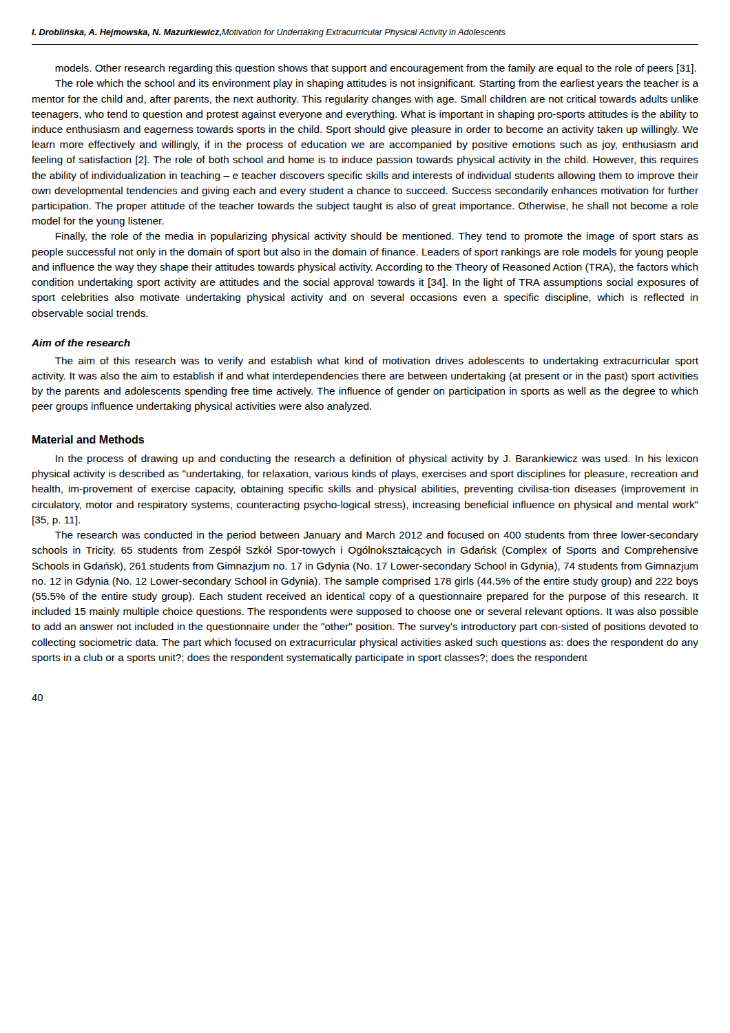I. Droblińska, A. Hejmowska, N. Mazurkiewicz, Motivation for Undertaking Extracurricular Physical Activity in Adolescents
models. Other research regarding this question shows that support and encouragement from the family are equal to the role of peers [31].
The role which the school and its environment play in shaping attitudes is not insignificant. Starting from the earliest years the teacher is a mentor for the child and, after parents, the next authority. This regularity changes with age. Small children are not critical towards adults unlike teenagers, who tend to question and protest against everyone and everything. What is important in shaping pro-sports attitudes is the ability to induce enthusiasm and eagerness towards sports in the child. Sport should give pleasure in order to become an activity taken up willingly. We learn more effectively and willingly, if in the process of education we are accompanied by positive emotions such as joy, enthusiasm and feeling of satisfaction [2]. The role of both school and home is to induce passion towards physical activity in the child. However, this requires the ability of individualization in teaching – e teacher discovers specific skills and interests of individual students allowing them to improve their own developmental tendencies and giving each and every student a chance to succeed. Success secondarily enhances motivation for further participation. The proper attitude of the teacher towards the subject taught is also of great importance. Otherwise, he shall not become a role model for the young listener.
Finally, the role of the media in popularizing physical activity should be mentioned. They tend to promote the image of sport stars as people successful not only in the domain of sport but also in the domain of finance. Leaders of sport rankings are role models for young people and influence the way they shape their attitudes towards physical activity. According to the Theory of Reasoned Action (TRA), the factors which condition undertaking sport activity are attitudes and the social approval towards it [34]. In the light of TRA assumptions social exposures of sport celebrities also motivate undertaking physical activity and on several occasions even a specific discipline, which is reflected in observable social trends.
Aim of the research
The aim of this research was to verify and establish what kind of motivation drives adolescents to undertaking extracurricular sport activity. It was also the aim to establish if and what interdependencies there are between undertaking (at present or in the past) sport activities by the parents and adolescents spending free time actively. The influence of gender on participation in sports as well as the degree to which peer groups influence undertaking physical activities were also analyzed.
Material and Methods
In the process of drawing up and conducting the research a definition of physical activity by J. Barankiewicz was used. In his lexicon physical activity is described as "undertaking, for relaxation, various kinds of plays, exercises and sport disciplines for pleasure, recreation and health, im-provement of exercise capacity, obtaining specific skills and physical abilities, preventing civilisa-tion diseases (improvement in circulatory, motor and respiratory systems, counteracting psycho-logical stress), increasing beneficial influence on physical and mental work" [35, p. 11].
The research was conducted in the period between January and March 2012 and focused on 400 students from three lower-secondary schools in Tricity. 65 students from Zespół Szkół Spor-towych i Ogólnokształcących in Gdańsk (Complex of Sports and Comprehensive Schools in Gdańsk), 261 students from Gimnazjum no. 17 in Gdynia (No. 17 Lower-secondary School in Gdynia), 74 students from Gimnazjum no. 12 in Gdynia (No. 12 Lower-secondary School in Gdynia). The sample comprised 178 girls (44.5% of the entire study group) and 222 boys (55.5% of the entire study group). Each student received an identical copy of a questionnaire prepared for the purpose of this research. It included 15 mainly multiple choice questions. The respondents were supposed to choose one or several relevant options. It was also possible to add an answer not included in the questionnaire under the "other" position. The survey's introductory part con-sisted of positions devoted to collecting sociometric data. The part which focused on extracurricular physical activities asked such questions as: does the respondent do any sports in a club or a sports unit?; does the respondent systematically participate in sport classes?; does the respondent
40